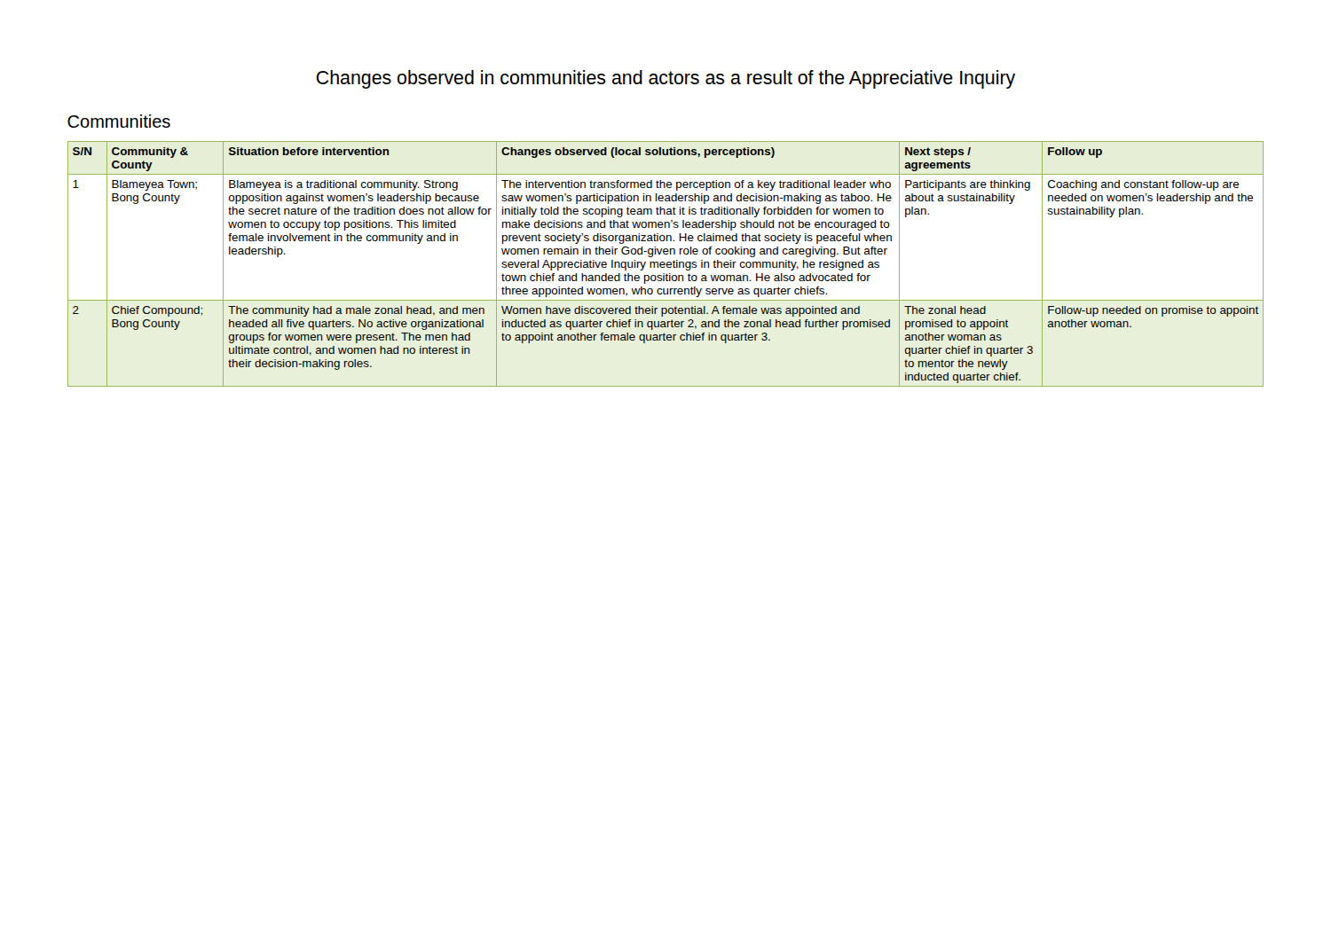Changes observed in communities and actors as a result of the Appreciative Inquiry
Communities
| S/N | Community & County | Situation before intervention | Changes observed (local solutions, perceptions) | Next steps / agreements | Follow up |
| --- | --- | --- | --- | --- | --- |
| 1 | Blameyea Town; Bong County | Blameyea is a traditional community. Strong opposition against women’s leadership because the secret nature of the tradition does not allow for women to occupy top positions. This limited female involvement in the community and in leadership. | The intervention transformed the perception of a key traditional leader who saw women’s participation in leadership and decision-making as taboo. He initially told the scoping team that it is traditionally forbidden for women to make decisions and that women’s leadership should not be encouraged to prevent society’s disorganization. He claimed that society is peaceful when women remain in their God-given role of cooking and caregiving. But after several Appreciative Inquiry meetings in their community, he resigned as town chief and handed the position to a woman. He also advocated for three appointed women, who currently serve as quarter chiefs. | Participants are thinking about a sustainability plan. | Coaching and constant follow-up are needed on women’s leadership and the sustainability plan. |
| 2 | Chief Compound; Bong County | The community had a male zonal head, and men headed all five quarters. No active organizational groups for women were present. The men had ultimate control, and women had no interest in their decision-making roles. | Women have discovered their potential. A female was appointed and inducted as quarter chief in quarter 2, and the zonal head further promised to appoint another female quarter chief in quarter 3. | The zonal head promised to appoint another woman as quarter chief in quarter 3 to mentor the newly inducted quarter chief. | Follow-up needed on promise to appoint another woman. |